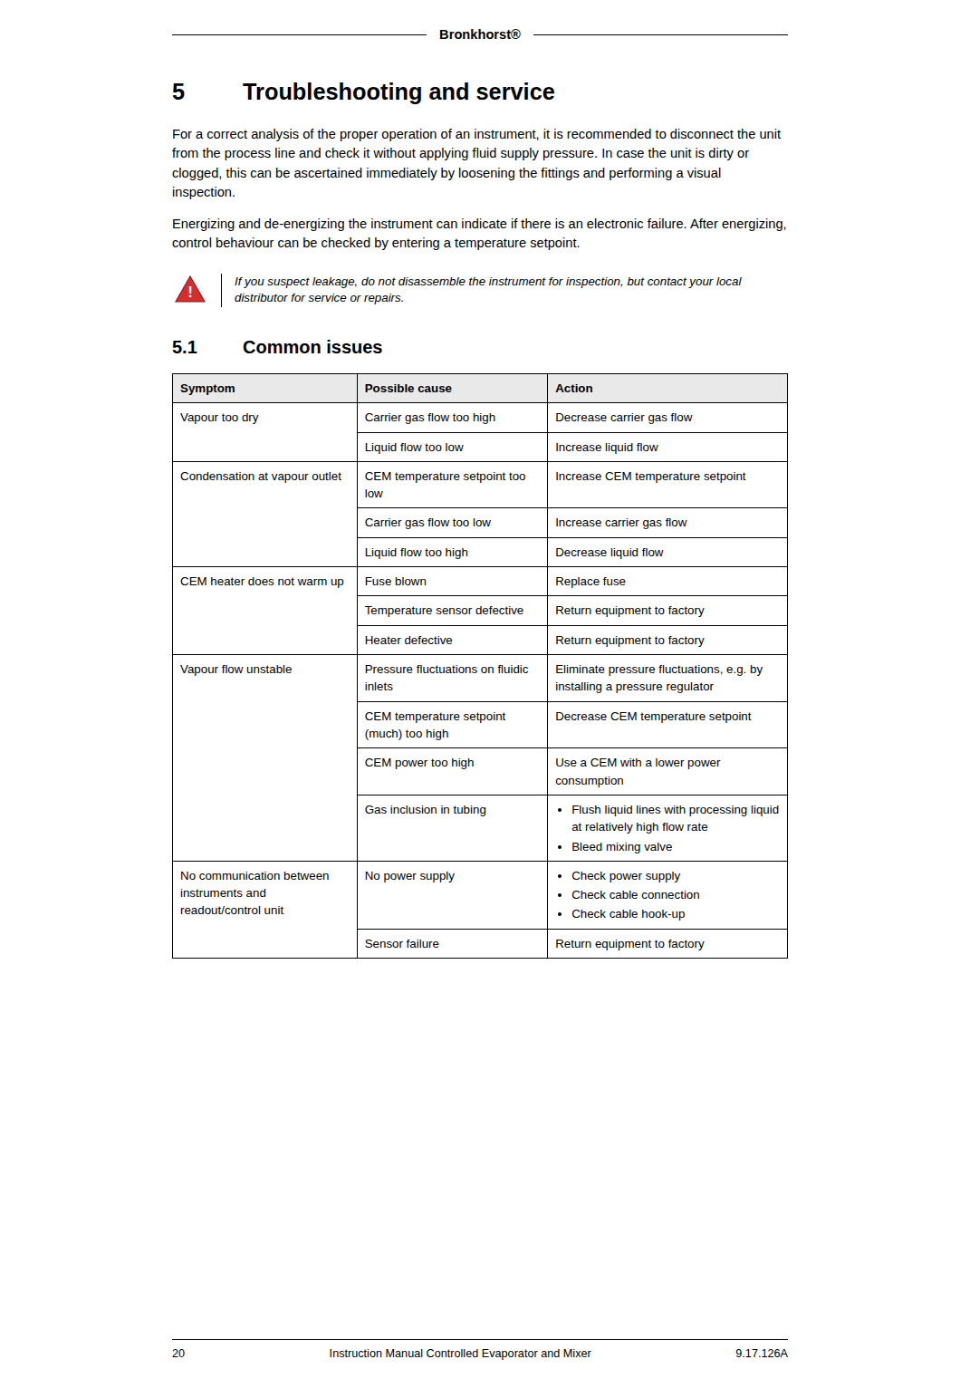Bronkhorst®
5 Troubleshooting and service
For a correct analysis of the proper operation of an instrument, it is recommended to disconnect the unit from the process line and check it without applying fluid supply pressure. In case the unit is dirty or clogged, this can be ascertained immediately by loosening the fittings and performing a visual inspection.
Energizing and de-energizing the instrument can indicate if there is an electronic failure. After energizing, control behaviour can be checked by entering a temperature setpoint.
!
If you suspect leakage, do not disassemble the instrument for inspection, but contact your local distributor for service or repairs.
5.1 Common issues
| Symptom | Possible cause | Action |
| --- | --- | --- |
| Vapour too dry | Carrier gas flow too high | Decrease carrier gas flow |
| Liquid flow too low | Increase liquid flow |
| Condensation at vapour outlet | CEM temperature setpoint too low | Increase CEM temperature setpoint |
| Carrier gas flow too low | Increase carrier gas flow |
| Liquid flow too high | Decrease liquid flow |
| CEM heater does not warm up | Fuse blown | Replace fuse |
| Temperature sensor defective | Return equipment to factory |
| Heater defective | Return equipment to factory |
| Vapour flow unstable | Pressure fluctuations on fluidic inlets | Eliminate pressure fluctuations, e.g. by installing a pressure regulator |
| CEM temperature setpoint (much) too high | Decrease CEM temperature setpoint |
| CEM power too high | Use a CEM with a lower power consumption |
| Gas inclusion in tubing | Flush liquid lines with processing liquid at relatively high flow rate Bleed mixing valve |
| No communication between instruments and readout/control unit | No power supply | Check power supply Check cable connection Check cable hook-up |
| Sensor failure | Return equipment to factory |
20
Instruction Manual Controlled Evaporator and Mixer
9.17.126A